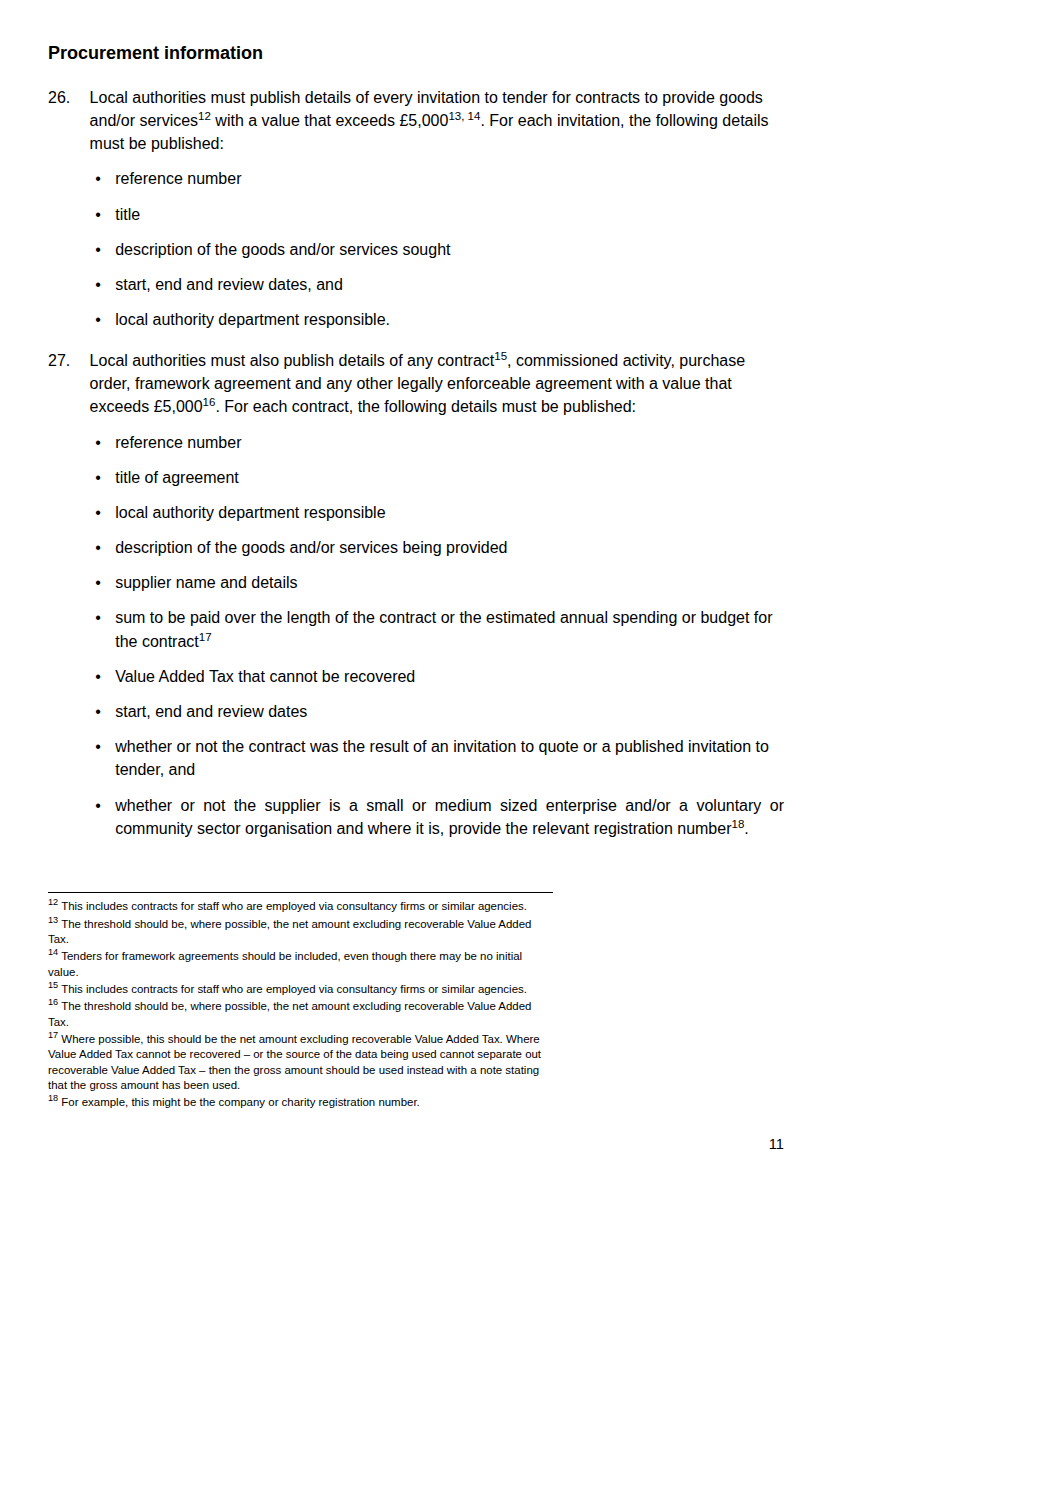Procurement information
26. Local authorities must publish details of every invitation to tender for contracts to provide goods and/or services12 with a value that exceeds £5,00013, 14. For each invitation, the following details must be published:
reference number
title
description of the goods and/or services sought
start, end and review dates, and
local authority department responsible.
27. Local authorities must also publish details of any contract15, commissioned activity, purchase order, framework agreement and any other legally enforceable agreement with a value that exceeds £5,00016. For each contract, the following details must be published:
reference number
title of agreement
local authority department responsible
description of the goods and/or services being provided
supplier name and details
sum to be paid over the length of the contract or the estimated annual spending or budget for the contract17
Value Added Tax that cannot be recovered
start, end and review dates
whether or not the contract was the result of an invitation to quote or a published invitation to tender, and
whether or not the supplier is a small or medium sized enterprise and/or a voluntary or community sector organisation and where it is, provide the relevant registration number18.
12 This includes contracts for staff who are employed via consultancy firms or similar agencies.
13 The threshold should be, where possible, the net amount excluding recoverable Value Added Tax.
14 Tenders for framework agreements should be included, even though there may be no initial value.
15 This includes contracts for staff who are employed via consultancy firms or similar agencies.
16 The threshold should be, where possible, the net amount excluding recoverable Value Added Tax.
17 Where possible, this should be the net amount excluding recoverable Value Added Tax. Where Value Added Tax cannot be recovered – or the source of the data being used cannot separate out recoverable Value Added Tax – then the gross amount should be used instead with a note stating that the gross amount has been used.
18 For example, this might be the company or charity registration number.
11